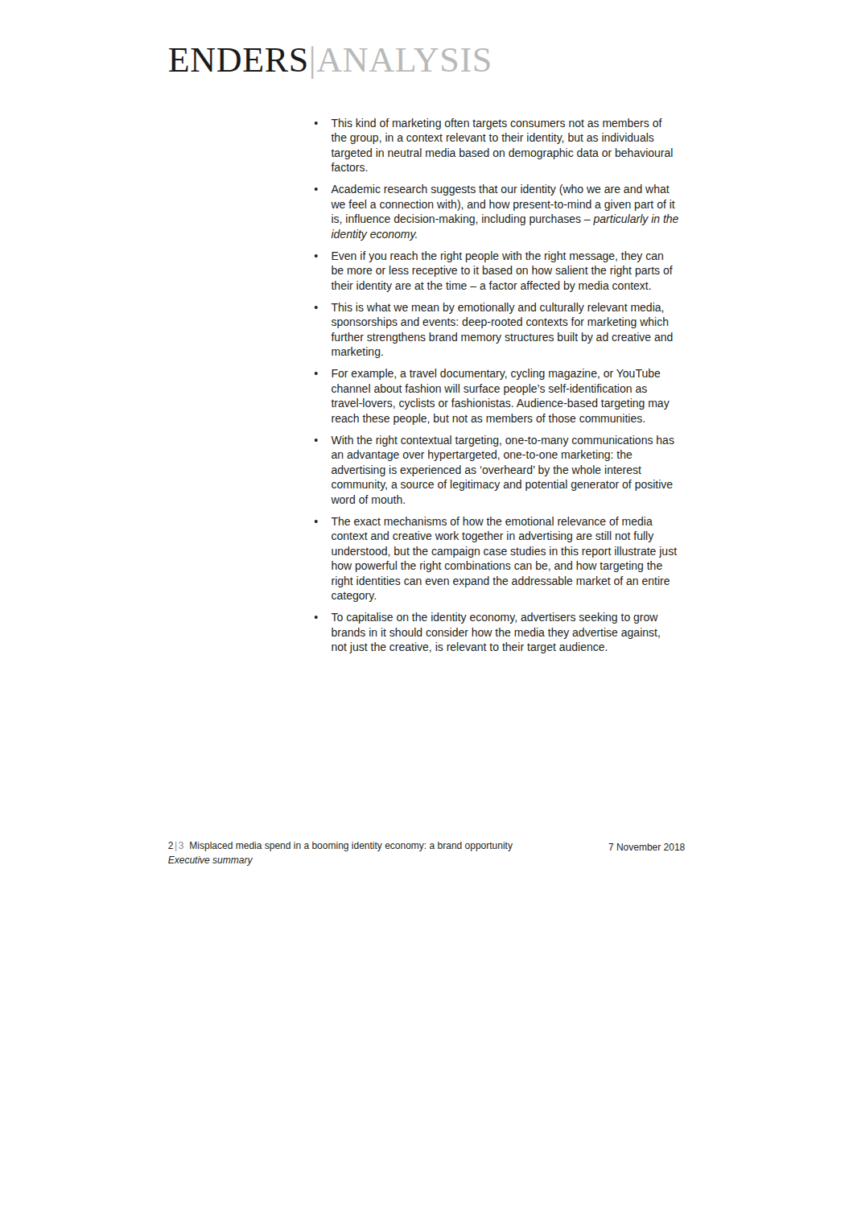ENDERS|ANALYSIS
This kind of marketing often targets consumers not as members of the group, in a context relevant to their identity, but as individuals targeted in neutral media based on demographic data or behavioural factors.
Academic research suggests that our identity (who we are and what we feel a connection with), and how present-to-mind a given part of it is, influence decision-making, including purchases – particularly in the identity economy.
Even if you reach the right people with the right message, they can be more or less receptive to it based on how salient the right parts of their identity are at the time – a factor affected by media context.
This is what we mean by emotionally and culturally relevant media, sponsorships and events: deep-rooted contexts for marketing which further strengthens brand memory structures built by ad creative and marketing.
For example, a travel documentary, cycling magazine, or YouTube channel about fashion will surface people’s self-identification as travel-lovers, cyclists or fashionistas. Audience-based targeting may reach these people, but not as members of those communities.
With the right contextual targeting, one-to-many communications has an advantage over hypertargeted, one-to-one marketing: the advertising is experienced as ‘overheard’ by the whole interest community, a source of legitimacy and potential generator of positive word of mouth.
The exact mechanisms of how the emotional relevance of media context and creative work together in advertising are still not fully understood, but the campaign case studies in this report illustrate just how powerful the right combinations can be, and how targeting the right identities can even expand the addressable market of an entire category.
To capitalise on the identity economy, advertisers seeking to grow brands in it should consider how the media they advertise against, not just the creative, is relevant to their target audience.
2|3 Misplaced media spend in a booming identity economy: a brand opportunity Executive summary
7 November 2018